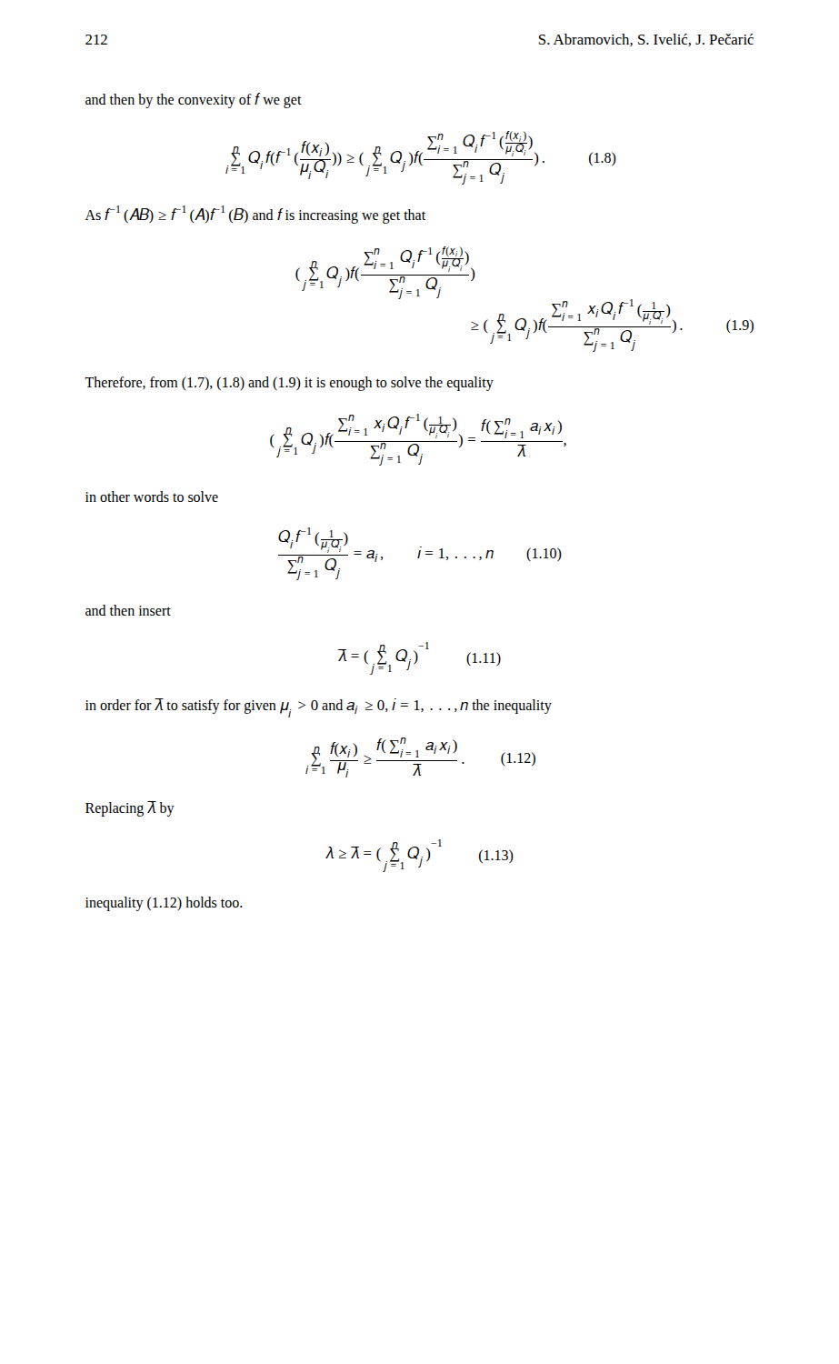212 S. Abramovich, S. Ivelić, J. Pečarić
and then by the convexity of f we get
∑ i=1 n Qi f ( f−1 ( f⁡(xi) μiQi ) ) ≥ ( ∑ j=1 n Qj ) f ( ∑ i=1 n Qi f−1 ( f⁡(xi) μiQi ) ∑ j=1 n Qj ) .
(1.8)
As f−1(AB)≥f−1(A)f−1(B) and f is increasing we get that
( ∑ j=1 n Qj ) f ( ∑ i=1 n Qi f−1 ( f⁡(xi) μiQi ) ∑ j=1 n Qj )
≥ ( ∑ j=1 n Qj ) f ( ∑ i=1 n xi Qi f−1 ( 1 μiQi ) ∑ j=1 n Qj ) .
(1.9)
Therefore, from (1.7), (1.8) and (1.9) it is enough to solve the equality
( ∑ j=1 n Qj ) f ( ∑ i=1 n xi Qi f−1 ( 1 μiQi ) ∑ j=1 n Qj ) = f ( ∑ i=1 n ai xi ) λ¯ ,
in other words to solve
Qi f−1 ( 1 μiQi ) ∑ j=1 n Qj = ai , i = 1 , ... , n
(1.10)
and then insert
λ¯ = ( ∑ j=1 n Qj ) −1
(1.11)
in order for λ¯ to satisfy for given μi>0 and ai≥0, i=1,...,n the inequality
∑ i=1 n f⁡(xi) μi ≥ f ( ∑ i=1 n ai xi ) λ¯ .
(1.12)
Replacing λ¯ by
λ ≥ λ¯ = ( ∑ j=1 n Qj ) −1
(1.13)
inequality (1.12) holds too.